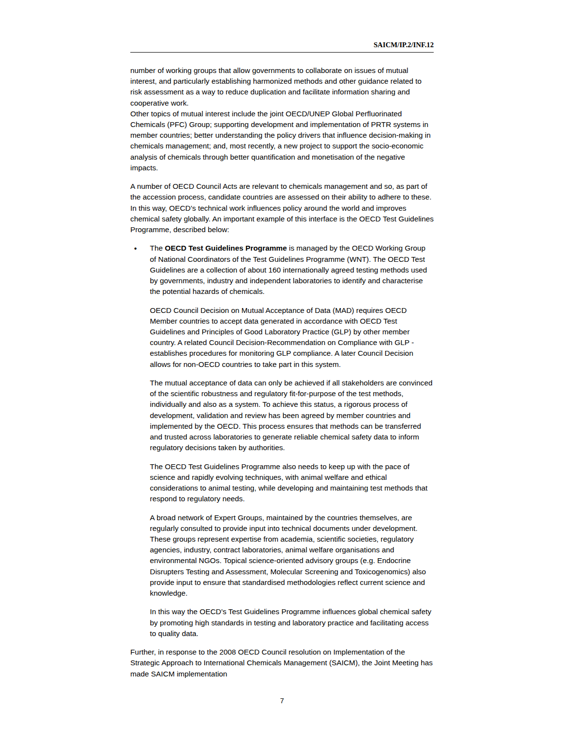SAICM/IP.2/INF.12
number of working groups that allow governments to collaborate on issues of mutual interest, and particularly establishing harmonized methods and other guidance related to risk assessment as a way to reduce duplication and facilitate information sharing and cooperative work.
Other topics of mutual interest include the joint OECD/UNEP Global Perfluorinated Chemicals (PFC) Group; supporting development and implementation of PRTR systems in member countries; better understanding the policy drivers that influence decision-making in chemicals management; and, most recently, a new project to support the socio-economic analysis of chemicals through better quantification and monetisation of the negative impacts.
A number of OECD Council Acts are relevant to chemicals management and so, as part of the accession process, candidate countries are assessed on their ability to adhere to these. In this way, OECD’s technical work influences policy around the world and improves chemical safety globally. An important example of this interface is the OECD Test Guidelines Programme, described below:
The OECD Test Guidelines Programme is managed by the OECD Working Group of National Coordinators of the Test Guidelines Programme (WNT). The OECD Test Guidelines are a collection of about 160 internationally agreed testing methods used by governments, industry and independent laboratories to identify and characterise the potential hazards of chemicals.
OECD Council Decision on Mutual Acceptance of Data (MAD) requires OECD Member countries to accept data generated in accordance with OECD Test Guidelines and Principles of Good Laboratory Practice (GLP) by other member country. A related Council Decision-Recommendation on Compliance with GLP - establishes procedures for monitoring GLP compliance. A later Council Decision allows for non-OECD countries to take part in this system.
The mutual acceptance of data can only be achieved if all stakeholders are convinced of the scientific robustness and regulatory fit-for-purpose of the test methods, individually and also as a system. To achieve this status, a rigorous process of development, validation and review has been agreed by member countries and implemented by the OECD. This process ensures that methods can be transferred and trusted across laboratories to generate reliable chemical safety data to inform regulatory decisions taken by authorities.
The OECD Test Guidelines Programme also needs to keep up with the pace of science and rapidly evolving techniques, with animal welfare and ethical considerations to animal testing, while developing and maintaining test methods that respond to regulatory needs.
A broad network of Expert Groups, maintained by the countries themselves, are regularly consulted to provide input into technical documents under development. These groups represent expertise from academia, scientific societies, regulatory agencies, industry, contract laboratories, animal welfare organisations and environmental NGOs. Topical science-oriented advisory groups (e.g. Endocrine Disrupters Testing and Assessment, Molecular Screening and Toxicogenomics) also provide input to ensure that standardised methodologies reflect current science and knowledge.
In this way the OECD’s Test Guidelines Programme influences global chemical safety by promoting high standards in testing and laboratory practice and facilitating access to quality data.
Further, in response to the 2008 OECD Council resolution on Implementation of the Strategic Approach to International Chemicals Management (SAICM), the Joint Meeting has made SAICM implementation
7